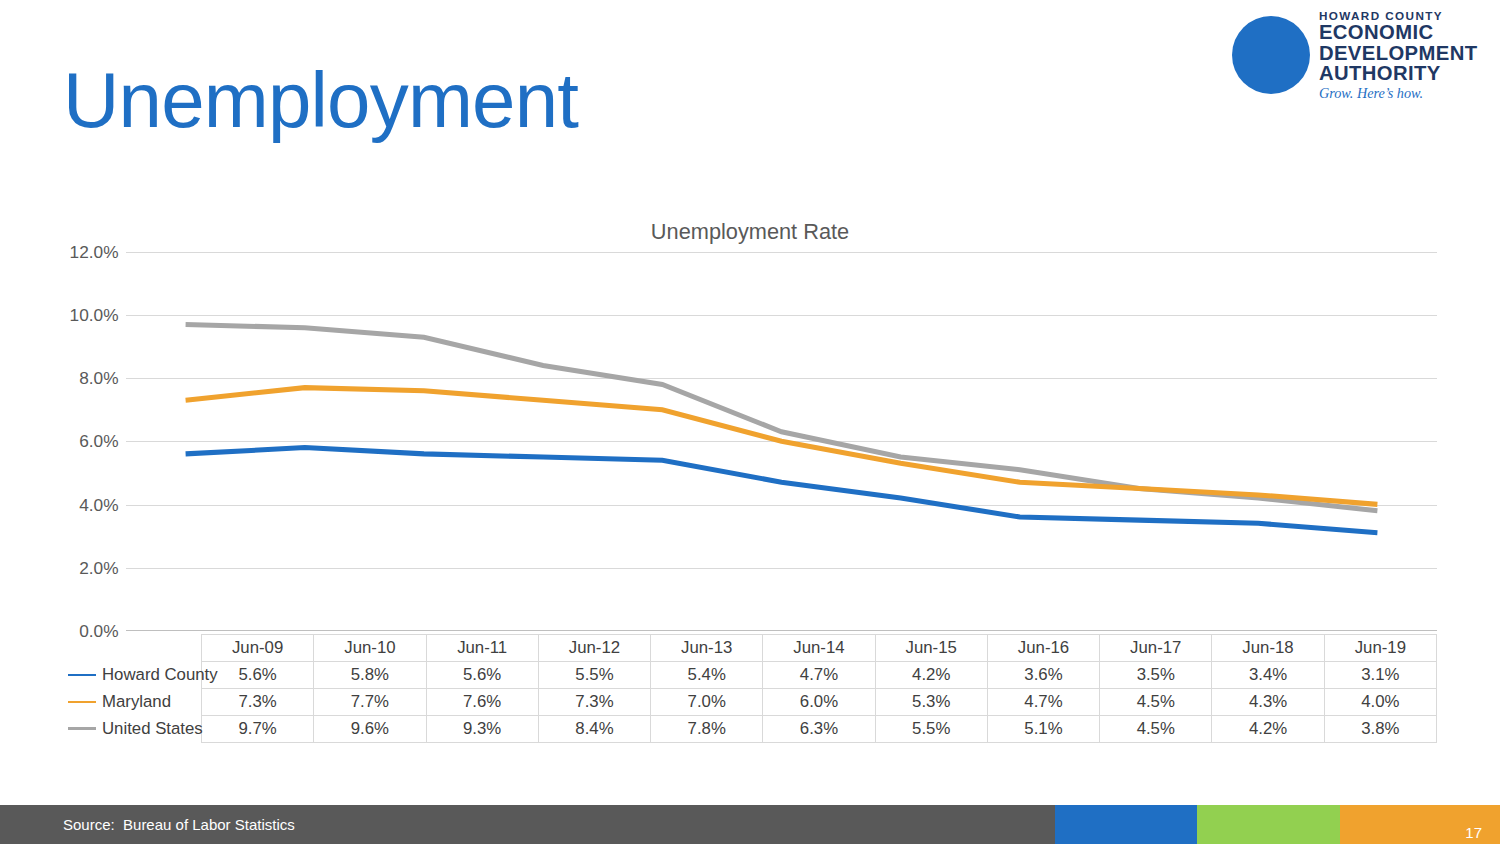HOWARD COUNTY
ECONOMIC
DEVELOPMENT
AUTHORITY
Grow. Here’s how.
Unemployment
Unemployment Rate
12.0%
10.0%
8.0%
6.0%
4.0%
2.0%
0.0%
| | | Jun-09 | Jun-10 | Jun-11 | Jun-12 | Jun-13 | Jun-14 | Jun-15 | Jun-16 | Jun-17 | Jun-18 | Jun-19 |
| --- | --- | --- | --- | --- | --- | --- | --- | --- | --- | --- | --- | --- |
| Howard County | 5.6% | 5.8% | 5.6% | 5.5% | 5.4% | 4.7% | 4.2% | 3.6% | 3.5% | 3.4% | 3.1% |
| Maryland | 7.3% | 7.7% | 7.6% | 7.3% | 7.0% | 6.0% | 5.3% | 4.7% | 4.5% | 4.3% | 4.0% |
| United States | 9.7% | 9.6% | 9.3% | 8.4% | 7.8% | 6.3% | 5.5% | 5.1% | 4.5% | 4.2% | 3.8% |
Source: Bureau of Labor Statistics
17